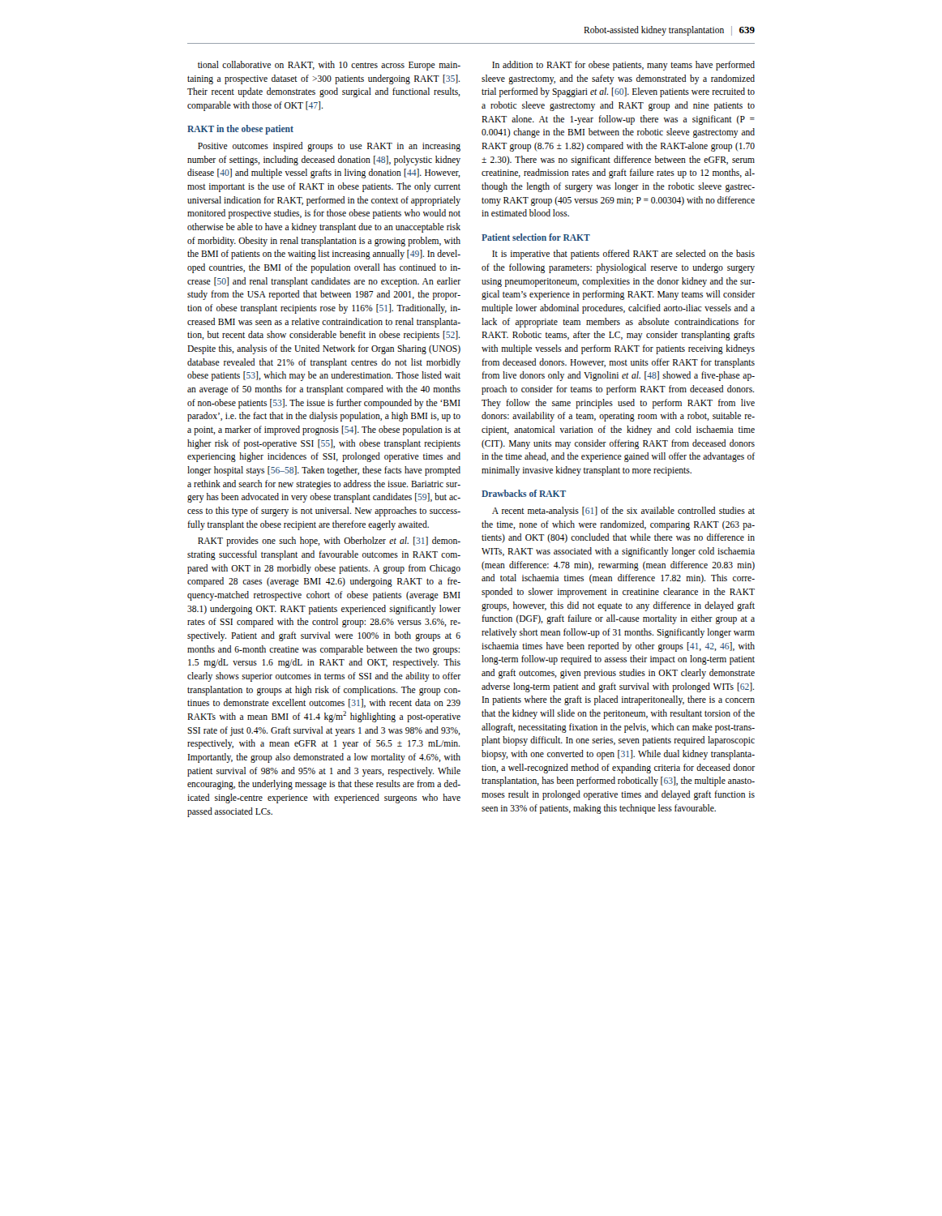Robot-assisted kidney transplantation|639
tional collaborative on RAKT, with 10 centres across Europe maintaining a prospective dataset of >300 patients undergoing RAKT [35]. Their recent update demonstrates good surgical and functional results, comparable with those of OKT [47].
RAKT in the obese patient
Positive outcomes inspired groups to use RAKT in an increasing number of settings, including deceased donation [48], polycystic kidney disease [40] and multiple vessel grafts in living donation [44]. However, most important is the use of RAKT in obese patients. The only current universal indication for RAKT, performed in the context of appropriately monitored prospective studies, is for those obese patients who would not otherwise be able to have a kidney transplant due to an unacceptable risk of morbidity. Obesity in renal transplantation is a growing problem, with the BMI of patients on the waiting list increasing annually [49]. In developed countries, the BMI of the population overall has continued to increase [50] and renal transplant candidates are no exception. An earlier study from the USA reported that between 1987 and 2001, the proportion of obese transplant recipients rose by 116% [51]. Traditionally, increased BMI was seen as a relative contraindication to renal transplantation, but recent data show considerable benefit in obese recipients [52]. Despite this, analysis of the United Network for Organ Sharing (UNOS) database revealed that 21% of transplant centres do not list morbidly obese patients [53], which may be an underestimation. Those listed wait an average of 50 months for a transplant compared with the 40 months of non-obese patients [53]. The issue is further compounded by the ‘BMI paradox’, i.e. the fact that in the dialysis population, a high BMI is, up to a point, a marker of improved prognosis [54]. The obese population is at higher risk of post-operative SSI [55], with obese transplant recipients experiencing higher incidences of SSI, prolonged operative times and longer hospital stays [56–58]. Taken together, these facts have prompted a rethink and search for new strategies to address the issue. Bariatric surgery has been advocated in very obese transplant candidates [59], but access to this type of surgery is not universal. New approaches to successfully transplant the obese recipient are therefore eagerly awaited.
RAKT provides one such hope, with Oberholzer et al. [31] demonstrating successful transplant and favourable outcomes in RAKT compared with OKT in 28 morbidly obese patients. A group from Chicago compared 28 cases (average BMI 42.6) undergoing RAKT to a frequency-matched retrospective cohort of obese patients (average BMI 38.1) undergoing OKT. RAKT patients experienced significantly lower rates of SSI compared with the control group: 28.6% versus 3.6%, respectively. Patient and graft survival were 100% in both groups at 6 months and 6-month creatine was comparable between the two groups: 1.5 mg/dL versus 1.6 mg/dL in RAKT and OKT, respectively. This clearly shows superior outcomes in terms of SSI and the ability to offer transplantation to groups at high risk of complications. The group continues to demonstrate excellent outcomes [31], with recent data on 239 RAKTs with a mean BMI of 41.4 kg/m2 highlighting a post-operative SSI rate of just 0.4%. Graft survival at years 1 and 3 was 98% and 93%, respectively, with a mean eGFR at 1 year of 56.5 ± 17.3 mL/min. Importantly, the group also demonstrated a low mortality of 4.6%, with patient survival of 98% and 95% at 1 and 3 years, respectively. While encouraging, the underlying message is that these results are from a dedicated single-centre experience with experienced surgeons who have passed associated LCs.
In addition to RAKT for obese patients, many teams have performed sleeve gastrectomy, and the safety was demonstrated by a randomized trial performed by Spaggiari et al. [60]. Eleven patients were recruited to a robotic sleeve gastrectomy and RAKT group and nine patients to RAKT alone. At the 1-year follow-up there was a significant (P = 0.0041) change in the BMI between the robotic sleeve gastrectomy and RAKT group (8.76 ± 1.82) compared with the RAKT-alone group (1.70 ± 2.30). There was no significant difference between the eGFR, serum creatinine, readmission rates and graft failure rates up to 12 months, although the length of surgery was longer in the robotic sleeve gastrectomy RAKT group (405 versus 269 min; P = 0.00304) with no difference in estimated blood loss.
Patient selection for RAKT
It is imperative that patients offered RAKT are selected on the basis of the following parameters: physiological reserve to undergo surgery using pneumoperitoneum, complexities in the donor kidney and the surgical team’s experience in performing RAKT. Many teams will consider multiple lower abdominal procedures, calcified aorto-iliac vessels and a lack of appropriate team members as absolute contraindications for RAKT. Robotic teams, after the LC, may consider transplanting grafts with multiple vessels and perform RAKT for patients receiving kidneys from deceased donors. However, most units offer RAKT for transplants from live donors only and Vignolini et al. [48] showed a five-phase approach to consider for teams to perform RAKT from deceased donors. They follow the same principles used to perform RAKT from live donors: availability of a team, operating room with a robot, suitable recipient, anatomical variation of the kidney and cold ischaemia time (CIT). Many units may consider offering RAKT from deceased donors in the time ahead, and the experience gained will offer the advantages of minimally invasive kidney transplant to more recipients.
Drawbacks of RAKT
A recent meta-analysis [61] of the six available controlled studies at the time, none of which were randomized, comparing RAKT (263 patients) and OKT (804) concluded that while there was no difference in WITs, RAKT was associated with a significantly longer cold ischaemia (mean difference: 4.78 min), rewarming (mean difference 20.83 min) and total ischaemia times (mean difference 17.82 min). This corresponded to slower improvement in creatinine clearance in the RAKT groups, however, this did not equate to any difference in delayed graft function (DGF), graft failure or all-cause mortality in either group at a relatively short mean follow-up of 31 months. Significantly longer warm ischaemia times have been reported by other groups [41, 42, 46], with long-term follow-up required to assess their impact on long-term patient and graft outcomes, given previous studies in OKT clearly demonstrate adverse long-term patient and graft survival with prolonged WITs [62]. In patients where the graft is placed intraperitoneally, there is a concern that the kidney will slide on the peritoneum, with resultant torsion of the allograft, necessitating fixation in the pelvis, which can make post-transplant biopsy difficult. In one series, seven patients required laparoscopic biopsy, with one converted to open [31]. While dual kidney transplantation, a well-recognized method of expanding criteria for deceased donor transplantation, has been performed robotically [63], the multiple anastomoses result in prolonged operative times and delayed graft function is seen in 33% of patients, making this technique less favourable.